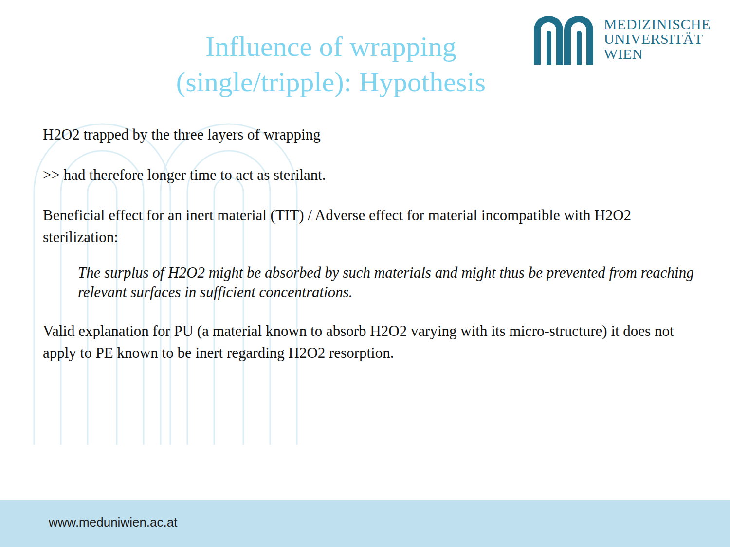MEDIZINISCHE UNIVERSITÄT WIEN
Influence of wrapping
(single/tripple): Hypothesis
H2O2 trapped by the three layers of wrapping
>> had therefore longer time to act as sterilant.
Beneficial effect for an inert material (TIT) / Adverse effect for material incompatible with H2O2 sterilization:
The surplus of H2O2 might be absorbed by such materials and might thus be prevented from reaching relevant surfaces in sufficient concentrations.
Valid explanation for PU (a material known to absorb H2O2 varying with its micro-structure) it does not apply to PE known to be inert regarding H2O2 resorption.
www.meduniwien.ac.at